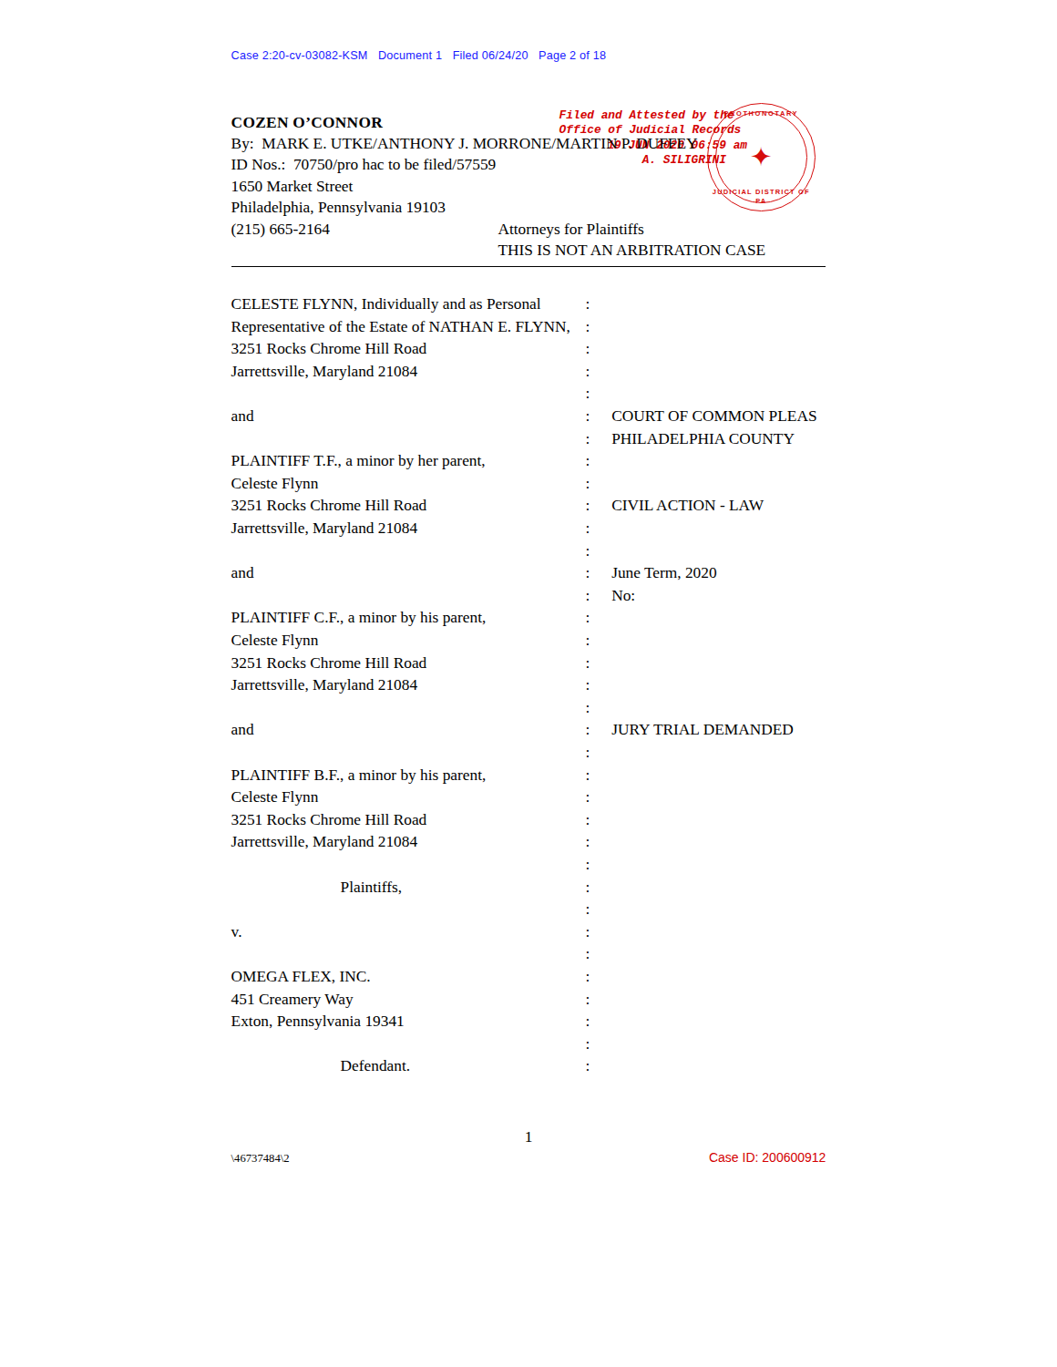Case 2:20-cv-03082-KSM Document 1 Filed 06/24/20 Page 2 of 18
Filed and Attested by the
Office of Judicial Records
19 JUN 2020 06:59 am
A. SILIGRINI
PROTHONOTARY
✦
JUDICIAL DISTRICT OF PA
COZEN O’CONNOR
By: MARK E. UTKE/ANTHONY J. MORRONE/MARTIN P. DUFFEY
ID Nos.: 70750/pro hac to be filed/57559
1650 Market Street
Philadelphia, Pennsylvania 19103
(215) 665-2164
Attorneys for Plaintiffs
THIS IS NOT AN ARBITRATION CASE
| CELESTE FLYNN, Individually and as Personal | : | |
| Representative of the Estate of NATHAN E. FLYNN, | : | |
| 3251 Rocks Chrome Hill Road | : | |
| Jarrettsville, Maryland 21084 | : | |
| | : | |
| and | : | COURT OF COMMON PLEAS |
| | : | PHILADELPHIA COUNTY |
| PLAINTIFF T.F., a minor by her parent, | : | |
| Celeste Flynn | : | |
| 3251 Rocks Chrome Hill Road | : | CIVIL ACTION - LAW |
| Jarrettsville, Maryland 21084 | : | |
| | : | |
| and | : | June Term, 2020 |
| | : | No: |
| PLAINTIFF C.F., a minor by his parent, | : | |
| Celeste Flynn | : | |
| 3251 Rocks Chrome Hill Road | : | |
| Jarrettsville, Maryland 21084 | : | |
| | : | |
| and | : | JURY TRIAL DEMANDED |
| | : | |
| PLAINTIFF B.F., a minor by his parent, | : | |
| Celeste Flynn | : | |
| 3251 Rocks Chrome Hill Road | : | |
| Jarrettsville, Maryland 21084 | : | |
| | : | |
| Plaintiffs, | : | |
| | : | |
| v. | : | |
| | : | |
| OMEGA FLEX, INC. | : | |
| 451 Creamery Way | : | |
| Exton, Pennsylvania 19341 | : | |
| | : | |
| Defendant. | : | |
1
\46737484\2
Case ID: 200600912